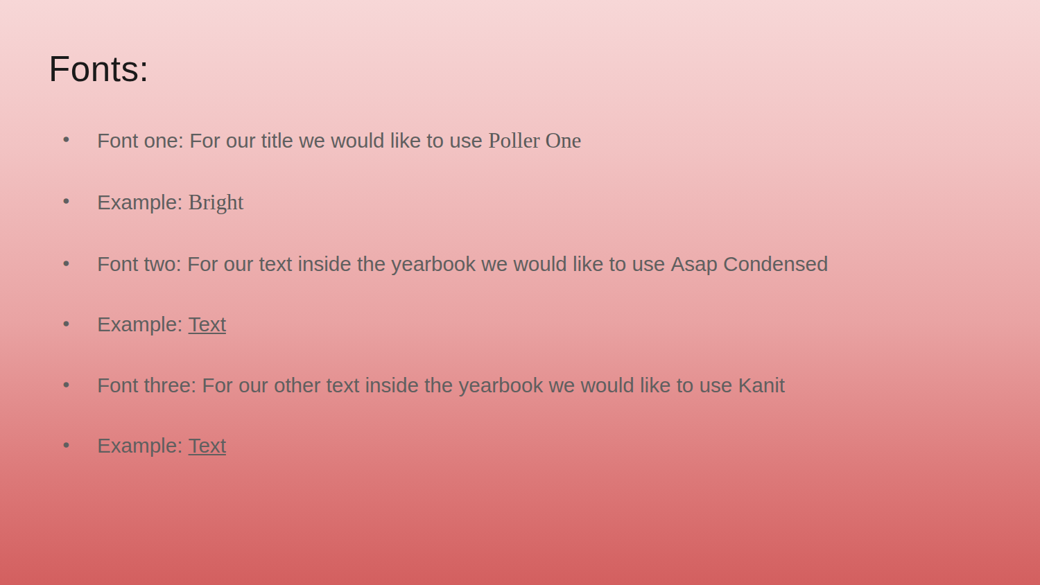Fonts:
Font one: For our title we would like to use Poller One
Example: Bright
Font two: For our text inside the yearbook we would like to use Asap Condensed
Example: Text
Font three: For our other text inside the yearbook we would like to use Kanit
Example: Text